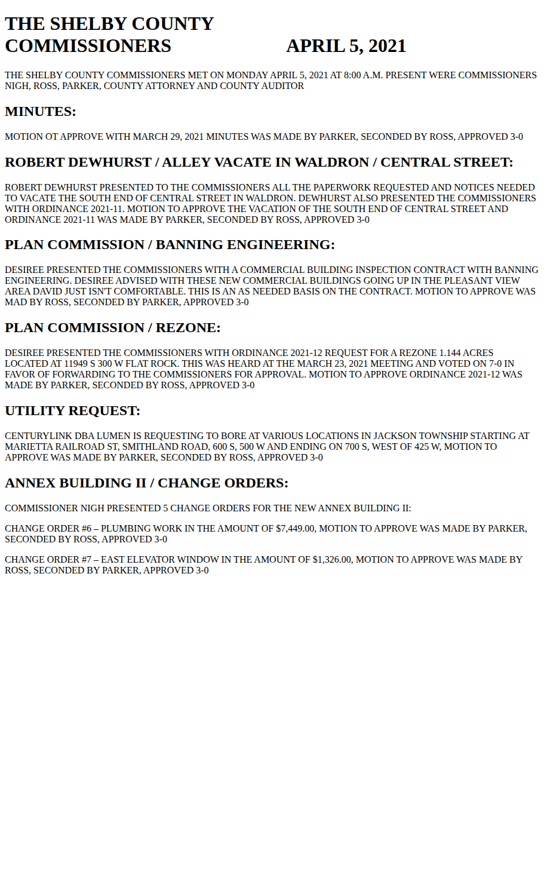THE SHELBY COUNTY COMMISSIONERS APRIL 5, 2021
THE SHELBY COUNTY COMMISSIONERS MET ON MONDAY APRIL 5, 2021 AT 8:00 A.M. PRESENT WERE COMMISSIONERS NIGH, ROSS, PARKER, COUNTY ATTORNEY AND COUNTY AUDITOR
MINUTES:
MOTION OT APPROVE WITH MARCH 29, 2021 MINUTES WAS MADE BY PARKER, SECONDED BY ROSS, APPROVED 3-0
ROBERT DEWHURST / ALLEY VACATE IN WALDRON / CENTRAL STREET:
ROBERT DEWHURST PRESENTED TO THE COMMISSIONERS ALL THE PAPERWORK REQUESTED AND NOTICES NEEDED TO VACATE THE SOUTH END OF CENTRAL STREET IN WALDRON. DEWHURST ALSO PRESENTED THE COMMISSIONERS WITH ORDINANCE 2021-11. MOTION TO APPROVE THE VACATION OF THE SOUTH END OF CENTRAL STREET AND ORDINANCE 2021-11 WAS MADE BY PARKER, SECONDED BY ROSS, APPROVED 3-0
PLAN COMMISSION / BANNING ENGINEERING:
DESIREE PRESENTED THE COMMISSIONERS WITH A COMMERCIAL BUILDING INSPECTION CONTRACT WITH BANNING ENGINEERING. DESIREE ADVISED WITH THESE NEW COMMERCIAL BUILDINGS GOING UP IN THE PLEASANT VIEW AREA DAVID JUST ISN'T COMFORTABLE. THIS IS AN AS NEEDED BASIS ON THE CONTRACT. MOTION TO APPROVE WAS MAD BY ROSS, SECONDED BY PARKER, APPROVED 3-0
PLAN COMMISSION / REZONE:
DESIREE PRESENTED THE COMMISSIONERS WITH ORDINANCE 2021-12 REQUEST FOR A REZONE 1.144 ACRES LOCATED AT 11949 S 300 W FLAT ROCK. THIS WAS HEARD AT THE MARCH 23, 2021 MEETING AND VOTED ON 7-0 IN FAVOR OF FORWARDING TO THE COMMISSIONERS FOR APPROVAL. MOTION TO APPROVE ORDINANCE 2021-12 WAS MADE BY PARKER, SECONDED BY ROSS, APPROVED 3-0
UTILITY REQUEST:
CENTURYLINK DBA LUMEN IS REQUESTING TO BORE AT VARIOUS LOCATIONS IN JACKSON TOWNSHIP STARTING AT MARIETTA RAILROAD ST, SMITHLAND ROAD, 600 S, 500 W AND ENDING ON 700 S, WEST OF 425 W, MOTION TO APPROVE WAS MADE BY PARKER, SECONDED BY ROSS, APPROVED 3-0
ANNEX BUILDING II / CHANGE ORDERS:
COMMISSIONER NIGH PRESENTED 5 CHANGE ORDERS FOR THE NEW ANNEX BUILDING II:
CHANGE ORDER #6 – PLUMBING WORK IN THE AMOUNT OF $7,449.00, MOTION TO APPROVE WAS MADE BY PARKER, SECONDED BY ROSS, APPROVED 3-0
CHANGE ORDER #7 – EAST ELEVATOR WINDOW IN THE AMOUNT OF $1,326.00, MOTION TO APPROVE WAS MADE BY ROSS, SECONDED BY PARKER, APPROVED 3-0